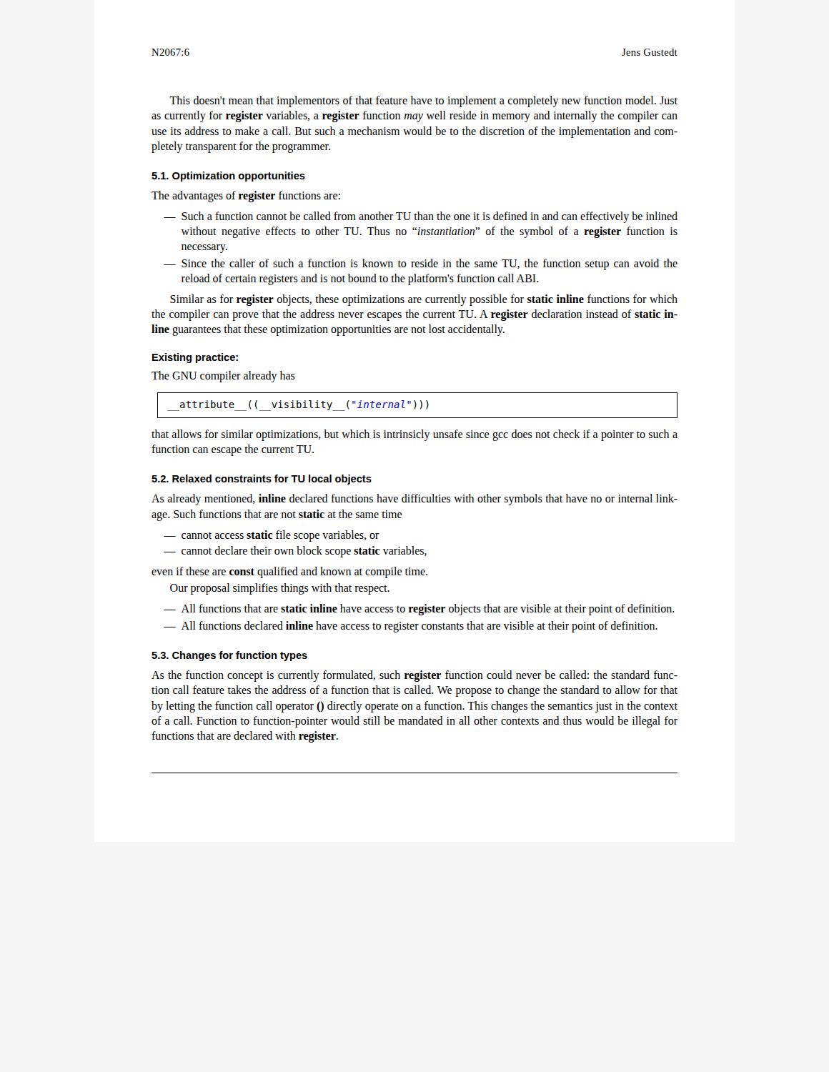N2067:6 Jens Gustedt
This doesn't mean that implementors of that feature have to implement a completely new function model. Just as currently for register variables, a register function may well reside in memory and internally the compiler can use its address to make a call. But such a mechanism would be to the discretion of the implementation and completely transparent for the programmer.
5.1. Optimization opportunities
The advantages of register functions are:
Such a function cannot be called from another TU than the one it is defined in and can effectively be inlined without negative effects to other TU. Thus no “instantiation” of the symbol of a register function is necessary.
Since the caller of such a function is known to reside in the same TU, the function setup can avoid the reload of certain registers and is not bound to the platform's function call ABI.
Similar as for register objects, these optimizations are currently possible for static inline functions for which the compiler can prove that the address never escapes the current TU. A register declaration instead of static inline guarantees that these optimization opportunities are not lost accidentally.
Existing practice:
The GNU compiler already has
__attribute__((__visibility__("internal")))
that allows for similar optimizations, but which is intrinsicly unsafe since gcc does not check if a pointer to such a function can escape the current TU.
5.2. Relaxed constraints for TU local objects
As already mentioned, inline declared functions have difficulties with other symbols that have no or internal linkage. Such functions that are not static at the same time
cannot access static file scope variables, or
cannot declare their own block scope static variables,
even if these are const qualified and known at compile time.
Our proposal simplifies things with that respect.
All functions that are static inline have access to register objects that are visible at their point of definition.
All functions declared inline have access to register constants that are visible at their point of definition.
5.3. Changes for function types
As the function concept is currently formulated, such register function could never be called: the standard function call feature takes the address of a function that is called. We propose to change the standard to allow for that by letting the function call operator () directly operate on a function. This changes the semantics just in the context of a call. Function to function-pointer would still be mandated in all other contexts and thus would be illegal for functions that are declared with register.